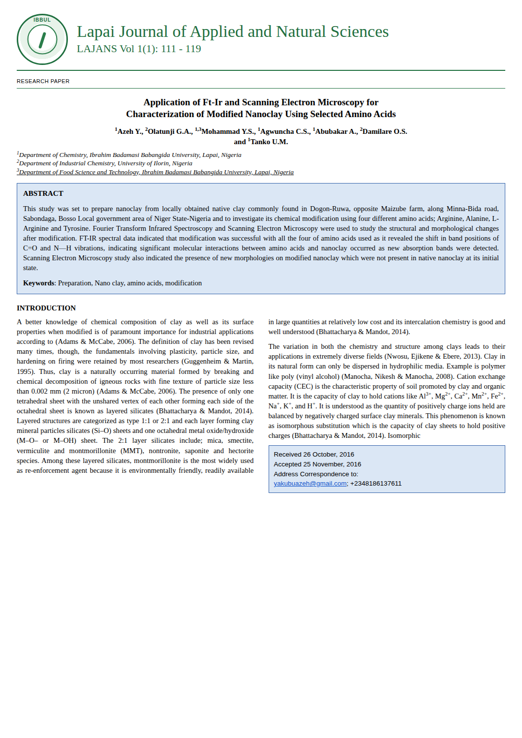IBBUL
Lapai Journal of Applied and Natural Sciences
LAJANS Vol 1(1): 111 - 119
RESEARCH PAPER
Application of Ft-Ir and Scanning Electron Microscopy for
Characterization of Modified Nanoclay Using Selected Amino Acids
1Azeh Y., 2Olatunji G.A., 1,3Mohammad Y.S., 1Agwuncha C.S., 1Abubakar A., 2Damilare O.S.
and 1Tanko U.M.
1Department of Chemistry, Ibrahim Badamasi Babangida University, Lapai, Nigeria
2Department of Industrial Chemistry, University of Ilorin, Nigeria
3Department of Food Science and Technology, Ibrahim Badamasi Babangida University, Lapai, Nigeria
ABSTRACT
This study was set to prepare nanoclay from locally obtained native clay commonly found in Dogon-Ruwa, opposite Maizube farm, along Minna-Bida road, Sabondaga, Bosso Local government area of Niger State-Nigeria and to investigate its chemical modification using four different amino acids; Arginine, Alanine, L-Arginine and Tyrosine. Fourier Transform Infrared Spectroscopy and Scanning Electron Microscopy were used to study the structural and morphological changes after modification. FT-IR spectral data indicated that modification was successful with all the four of amino acids used as it revealed the shift in band positions of C=O and N—H vibrations, indicating significant molecular interactions between amino acids and nanoclay occurred as new absorption bands were detected. Scanning Electron Microscopy study also indicated the presence of new morphologies on modified nanoclay which were not present in native nanoclay at its initial state.
Keywords: Preparation, Nano clay, amino acids, modification
INTRODUCTION
A better knowledge of chemical composition of clay as well as its surface properties when modified is of paramount importance for industrial applications according to (Adams & McCabe, 2006). The definition of clay has been revised many times, though, the fundamentals involving plasticity, particle size, and hardening on firing were retained by most researchers (Guggenheim & Martin, 1995). Thus, clay is a naturally occurring material formed by breaking and chemical decomposition of igneous rocks with fine texture of particle size less than 0.002 mm (2 micron) (Adams & McCabe, 2006). The presence of only one tetrahedral sheet with the unshared vertex of each other forming each side of the octahedral sheet is known as layered silicates (Bhattacharya & Mandot, 2014). Layered structures are categorized as type 1:1 or 2:1 and each layer forming clay mineral particles silicates (Si–O) sheets and one octahedral metal oxide/hydroxide (M–O– or M–OH) sheet. The 2:1 layer silicates include; mica, smectite, vermiculite and montmorillonite (MMT), nontronite, saponite and hectorite species. Among these layered silicates, montmorillonite is the most widely used as re-enforcement agent because it is environmentally friendly, readily available in large quantities at relatively low cost and its intercalation chemistry is good and well understood (Bhattacharya & Mandot, 2014).
The variation in both the chemistry and structure among clays leads to their applications in extremely diverse fields (Nwosu, Ejikene & Ebere, 2013). Clay in its natural form can only be dispersed in hydrophilic media. Example is polymer like poly (vinyl alcohol) (Manocha, Nikesh & Manocha, 2008). Cation exchange capacity (CEC) is the characteristic property of soil promoted by clay and organic matter. It is the capacity of clay to hold cations like Al3+, Mg2+, Ca2+, Mn2+, Fe2+, Na+, K+, and H+. It is understood as the quantity of positively charge ions held are balanced by negatively charged surface clay minerals. This phenomenon is known as isomorphous substitution which is the capacity of clay sheets to hold positive charges (Bhattacharya & Mandot, 2014). Isomorphic
Received 26 October, 2016
Accepted 25 November, 2016
Address Correspondence to:
yakubuazeh@gmail.com; +2348186137611